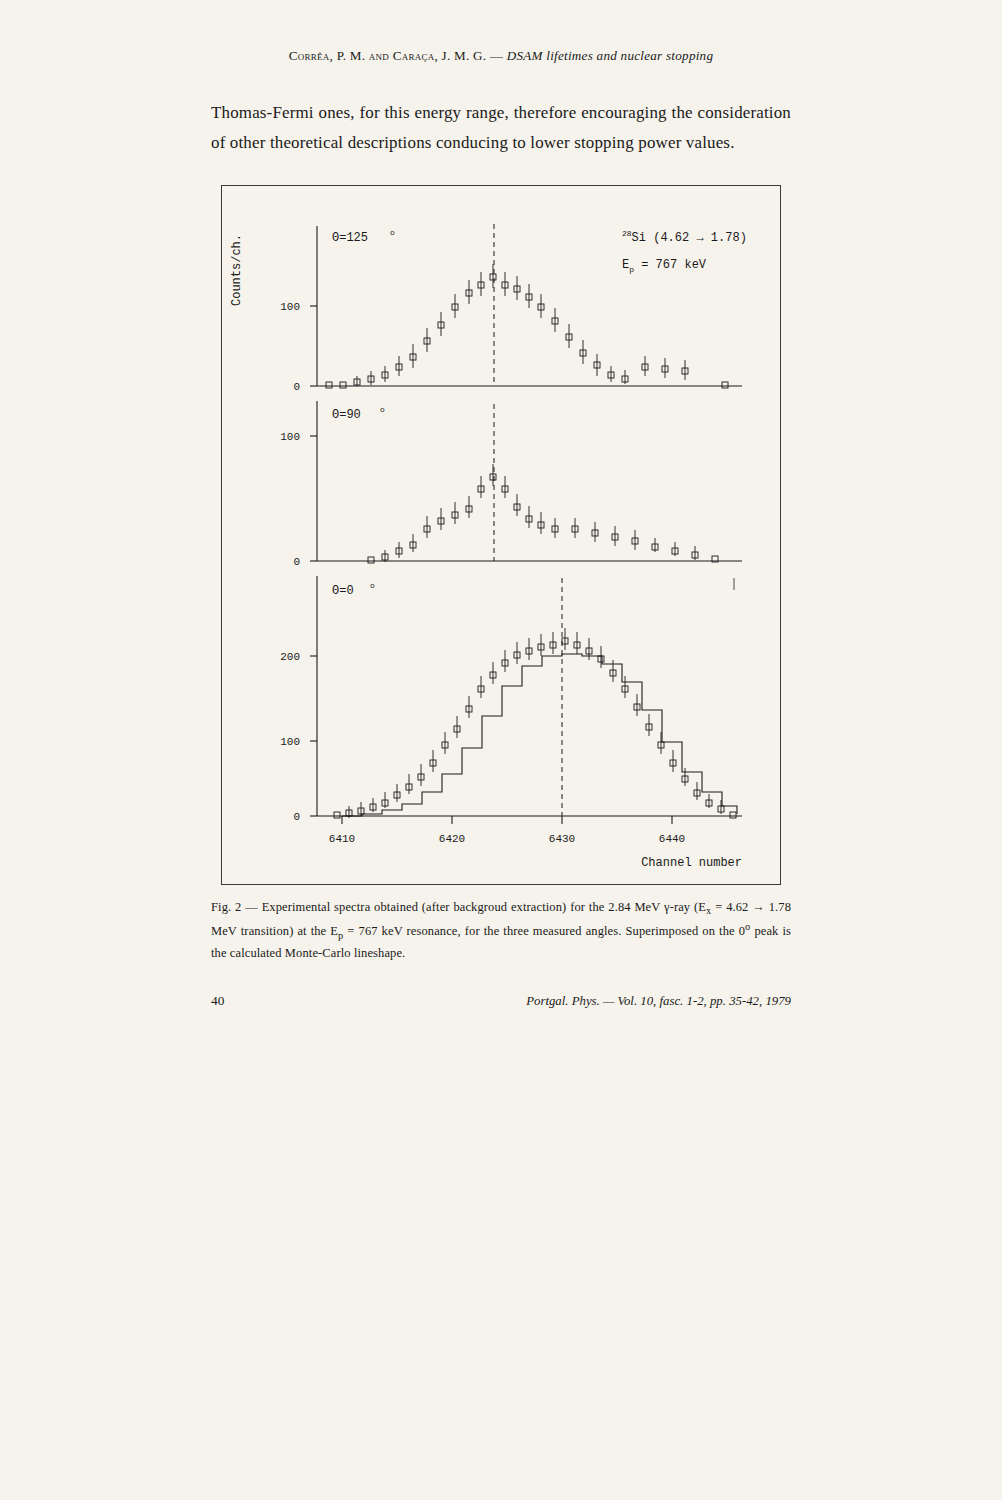Corrêa, P. M. and Caraça, J. M. G. — DSAM lifetimes and nuclear stopping
Thomas-Fermi ones, for this energy range, therefore encouraging the consideration of other theoretical descriptions conducing to lower stopping power values.
Counts/ch. 0 100 Θ=125 o 28Si (4.62 → 1.78) Ep = 767 keV 0 100 Θ=90 o 0 100 200 Θ=0 o 6410 6420 6430 6440 Channel number
Fig. 2 — Experimental spectra obtained (after backgroud extraction) for the 2.84 MeV γ-ray (Ex = 4.62 → 1.78 MeV transition) at the Ep = 767 keV resonance, for the three measured angles. Superimposed on the 0o peak is the calculated Monte-Carlo lineshape.
40 Portgal. Phys. — Vol. 10, fasc. 1-2, pp. 35-42, 1979